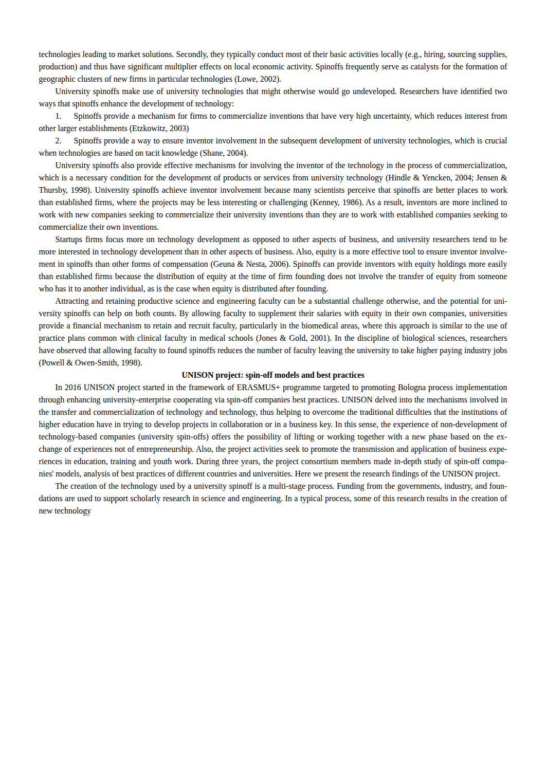technologies leading to market solutions. Secondly, they typically conduct most of their basic activities locally (e.g., hiring, sourcing supplies, production) and thus have significant multiplier effects on local economic activity. Spinoffs frequently serve as catalysts for the formation of geographic clusters of new firms in particular technologies (Lowe, 2002).
University spinoffs make use of university technologies that might otherwise would go undeveloped. Researchers have identified two ways that spinoffs enhance the development of technology:
1. Spinoffs provide a mechanism for firms to commercialize inventions that have very high uncertainty, which reduces interest from other larger establishments (Etzkowitz, 2003)
2. Spinoffs provide a way to ensure inventor involvement in the subsequent development of university technologies, which is crucial when technologies are based on tacit knowledge (Shane, 2004).
University spinoffs also provide effective mechanisms for involving the inventor of the technology in the process of commercialization, which is a necessary condition for the development of products or services from university technology (Hindle & Yencken, 2004; Jensen & Thursby, 1998). University spinoffs achieve inventor involvement because many scientists perceive that spinoffs are better places to work than established firms, where the projects may be less interesting or challenging (Kenney, 1986). As a result, inventors are more inclined to work with new companies seeking to commercialize their university inventions than they are to work with established companies seeking to commercialize their own inventions.
Startups firms focus more on technology development as opposed to other aspects of business, and university researchers tend to be more interested in technology development than in other aspects of business. Also, equity is a more effective tool to ensure inventor involvement in spinoffs than other forms of compensation (Geuna & Nesta, 2006). Spinoffs can provide inventors with equity holdings more easily than established firms because the distribution of equity at the time of firm founding does not involve the transfer of equity from someone who has it to another individual, as is the case when equity is distributed after founding.
Attracting and retaining productive science and engineering faculty can be a substantial challenge otherwise, and the potential for university spinoffs can help on both counts. By allowing faculty to supplement their salaries with equity in their own companies, universities provide a financial mechanism to retain and recruit faculty, particularly in the biomedical areas, where this approach is similar to the use of practice plans common with clinical faculty in medical schools (Jones & Gold, 2001). In the discipline of biological sciences, researchers have observed that allowing faculty to found spinoffs reduces the number of faculty leaving the university to take higher paying industry jobs (Powell & Owen-Smith, 1998).
UNISON project: spin-off models and best practices
In 2016 UNISON project started in the framework of ERASMUS+ programme targeted to promoting Bologna process implementation through enhancing university-enterprise cooperating via spin-off companies best practices. UNISON delved into the mechanisms involved in the transfer and commercialization of technology and technology, thus helping to overcome the traditional difficulties that the institutions of higher education have in trying to develop projects in collaboration or in a business key. In this sense, the experience of non-development of technology-based companies (university spin-offs) offers the possibility of lifting or working together with a new phase based on the exchange of experiences not of entrepreneurship. Also, the project activities seek to promote the transmission and application of business experiences in education, training and youth work. During three years, the project consortium members made in-depth study of spin-off companies' models, analysis of best practices of different countries and universities. Here we present the research findings of the UNISON project.
The creation of the technology used by a university spinoff is a multi-stage process. Funding from the governments, industry, and foundations are used to support scholarly research in science and engineering. In a typical process, some of this research results in the creation of new technology